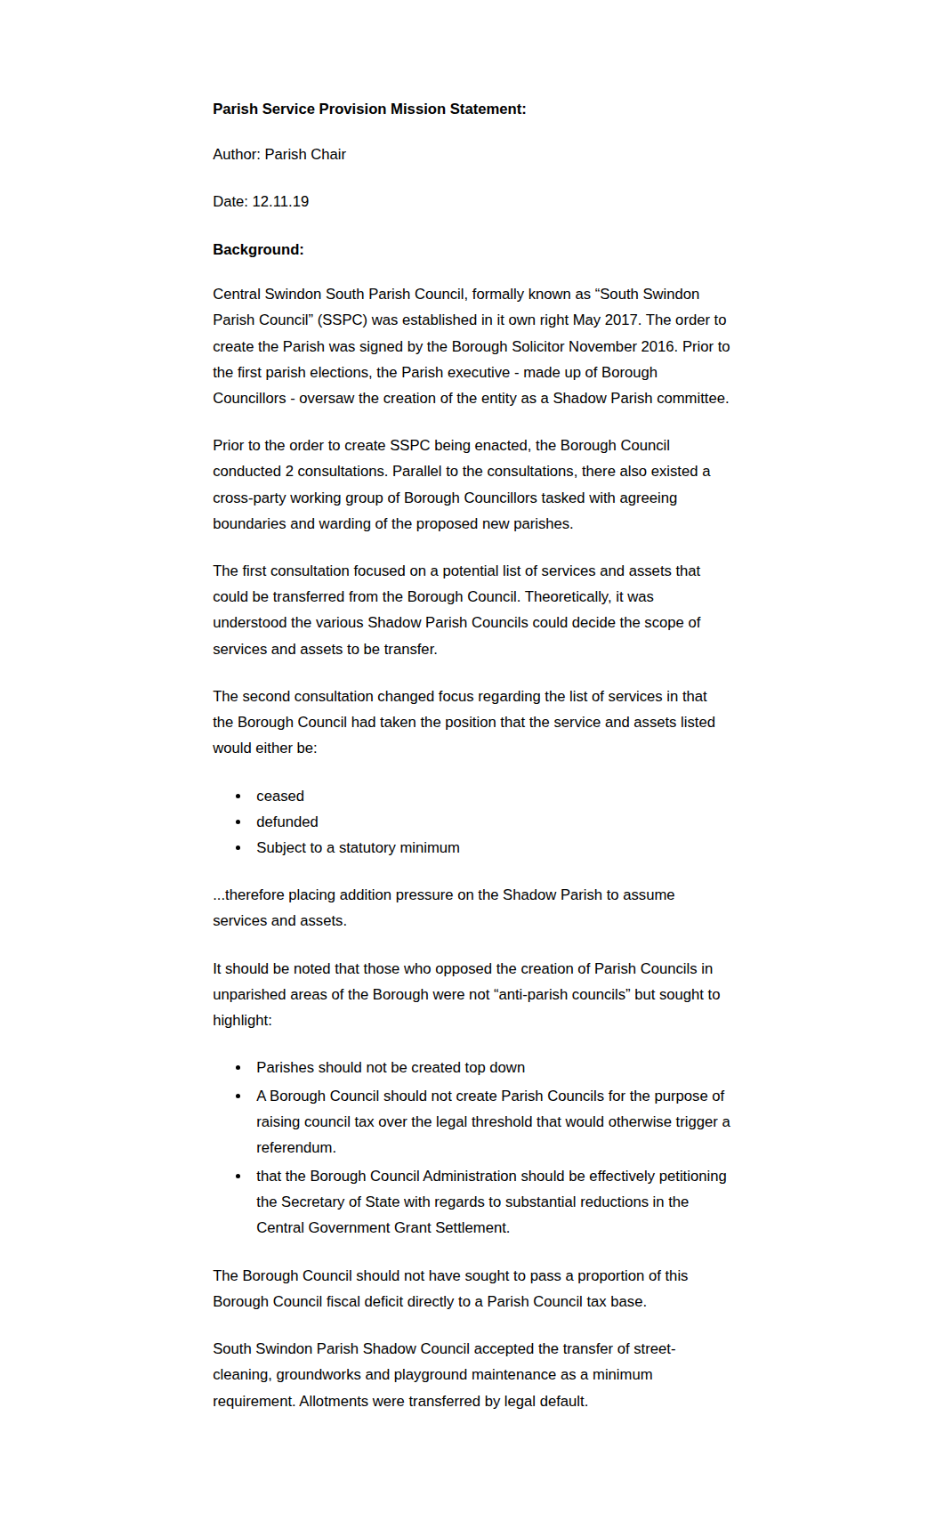Parish Service Provision Mission Statement:
Author: Parish Chair
Date: 12.11.19
Background:
Central Swindon South Parish Council, formally known as “South Swindon Parish Council” (SSPC) was established in it own right May 2017. The order to create the Parish was signed by the Borough Solicitor November 2016. Prior to the first parish elections, the Parish executive - made up of Borough Councillors - oversaw the creation of the entity as a Shadow Parish committee.
Prior to the order to create SSPC being enacted, the Borough Council conducted 2 consultations. Parallel to the consultations, there also existed a cross-party working group of Borough Councillors tasked with agreeing boundaries and warding of the proposed new parishes.
The first consultation focused on a potential list of services and assets that could be transferred from the Borough Council. Theoretically, it was understood the various Shadow Parish Councils could decide the scope of services and assets to be transfer.
The second consultation changed focus regarding the list of services in that the Borough Council had taken the position that the service and assets listed would either be:
ceased
defunded
Subject to a statutory minimum
...therefore placing addition pressure on the Shadow Parish to assume services and assets.
It should be noted that those who opposed the creation of Parish Councils in unparished areas of the Borough were not “anti-parish councils” but sought to highlight:
Parishes should not be created top down
A Borough Council should not create Parish Councils for the purpose of raising council tax over the legal threshold that would otherwise trigger a referendum.
that the Borough Council Administration should be effectively petitioning the Secretary of State with regards to substantial reductions in the Central Government Grant Settlement.
The Borough Council should not have sought to pass a proportion of this Borough Council fiscal deficit directly to a Parish Council tax base.
South Swindon Parish Shadow Council accepted the transfer of street-cleaning, groundworks and playground maintenance as a minimum requirement. Allotments were transferred by legal default.